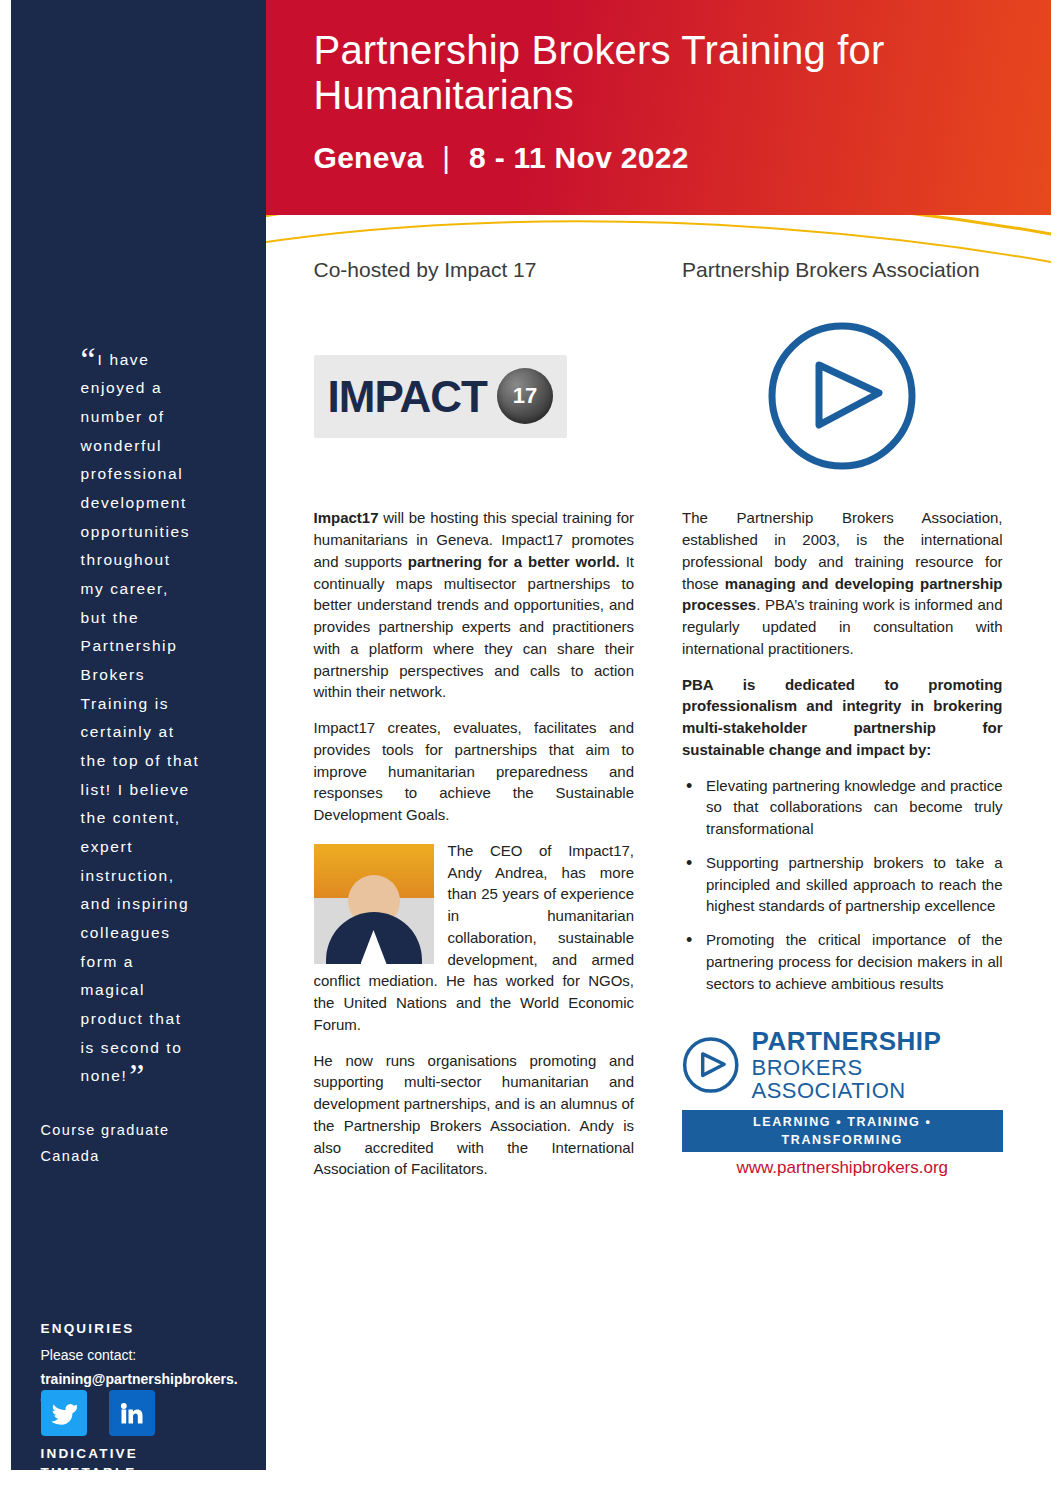“I have enjoyed a number of wonderful professional development opportunities throughout my career, but the Partnership Brokers Training is certainly at the top of that list! I believe the content, expert instruction, and inspiring colleagues form a magical product that is second to none!”
Course graduate
Canada
Enquiries
Please contact:
training@partnershipbrokers.org
Indicative Timetable
www.bit.ly/PBTTimetable
Partnership Brokers Training for Humanitarians
Geneva | 8 - 11 Nov 2022
Co-hosted by Impact 17
IMPACT 17
Impact17 will be hosting this special training for humanitarians in Geneva. Impact17 promotes and supports partnering for a better world. It continually maps multisector partnerships to better understand trends and opportunities, and provides partnership experts and practitioners with a platform where they can share their partnership perspectives and calls to action within their network.
Impact17 creates, evaluates, facilitates and provides tools for partnerships that aim to improve humanitarian preparedness and responses to achieve the Sustainable Development Goals.
The CEO of Impact17, Andy Andrea, has more than 25 years of experience in humanitarian collaboration, sustainable development, and armed conflict mediation. He has worked for NGOs, the United Nations and the World Economic Forum.
He now runs organisations promoting and supporting multi-sector humanitarian and development partnerships, and is an alumnus of the Partnership Brokers Association. Andy is also accredited with the International Association of Facilitators.
Partnership Brokers Association
The Partnership Brokers Association, established in 2003, is the international professional body and training resource for those managing and developing partnership processes. PBA’s training work is informed and regularly updated in consultation with international practitioners.
PBA is dedicated to promoting professionalism and integrity in brokering multi-stakeholder partnership for sustainable change and impact by:
Elevating partnering knowledge and practice so that collaborations can become truly transformational
Supporting partnership brokers to take a principled and skilled approach to reach the highest standards of partnership excellence
Promoting the critical importance of the partnering process for decision makers in all sectors to achieve ambitious results
PARTNERSHIP
BROKERS ASSOCIATION
LEARNING • TRAINING • TRANSFORMING
www.partnershipbrokers.org